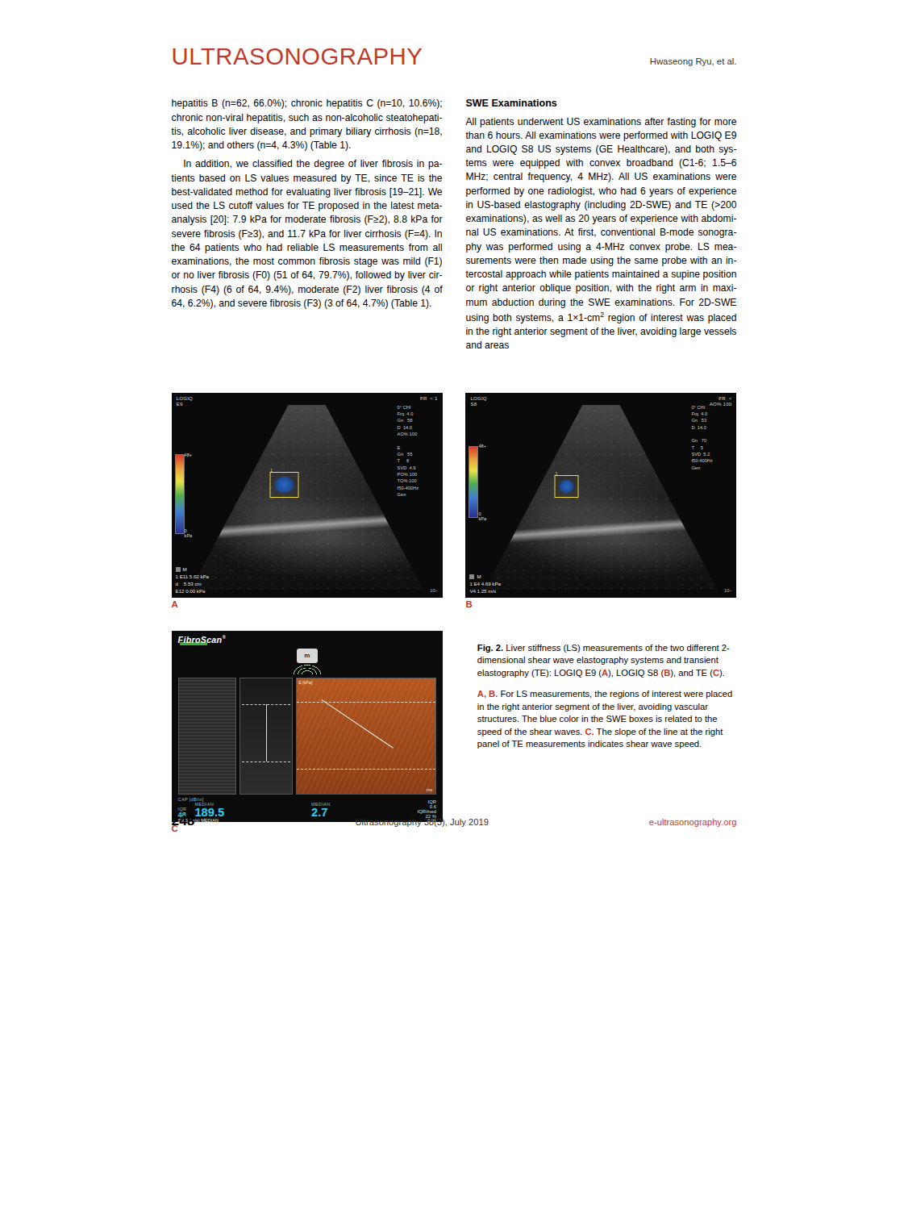ULTRASONOGRAPHY
Hwaseong Ryu, et al.
hepatitis B (n=62, 66.0%); chronic hepatitis C (n=10, 10.6%); chronic non-viral hepatitis, such as non-alcoholic steatohepatitis, alcoholic liver disease, and primary biliary cirrhosis (n=18, 19.1%); and others (n=4, 4.3%) (Table 1).
In addition, we classified the degree of liver fibrosis in patients based on LS values measured by TE, since TE is the best-validated method for evaluating liver fibrosis [19–21]. We used the LS cutoff values for TE proposed in the latest meta-analysis [20]: 7.9 kPa for moderate fibrosis (F≥2), 8.8 kPa for severe fibrosis (F≥3), and 11.7 kPa for liver cirrhosis (F=4). In the 64 patients who had reliable LS measurements from all examinations, the most common fibrosis stage was mild (F1) or no liver fibrosis (F0) (51 of 64, 79.7%), followed by liver cirrhosis (F4) (6 of 64, 9.4%), moderate (F2) liver fibrosis (4 of 64, 6.2%), and severe fibrosis (F3) (3 of 64, 4.7%) (Table 1).
SWE Examinations
All patients underwent US examinations after fasting for more than 6 hours. All examinations were performed with LOGIQ E9 and LOGIQ S8 US systems (GE Healthcare), and both systems were equipped with convex broadband (C1-6; 1.5–6 MHz; central frequency, 4 MHz). All US examinations were performed by one radiologist, who had 6 years of experience in US-based elastography (including 2D-SWE) and TE (>200 examinations), as well as 20 years of experience with abdominal US examinations. At first, conventional B-mode sonography was performed using a 4-MHz convex probe. LS measurements were then made using the same probe with an intercostal approach while patients maintained a supine position or right anterior oblique position, with the right arm in maximum abduction during the SWE examinations. For 2D-SWE using both systems, a 1×1-cm2 region of interest was placed in the right anterior segment of the liver, avoiding large vessels and areas
LOGIQ
E9 FR < 1
0° CHI
Frq 4.0
Gn 58
D 14.0
AO% 100
E
Gn 55
T 8
SVD 4.9
PO% 100
TO% 100
f50-400Hz
Gen
48+
0
kPa
1
M
1 E11 5.02 kPa
d 5.53 cm
E12 0.00 kPa
10–
A
LOGIQ
S8 FR <
AO% 100
0° CHI
Frq 4.0
Gn 53
D 14.0
Gn 70
T 5
SVD 5.2
f50-400Hz
Gen
48+
0
kPa
1
M
1 E4 4.69 kPa
V4 1.25 m/s
10–
B
FibroScan®
m
E [kPa]
ms
CAP [dB/m]
IQR
48
MEDIAN
189.5
MEDIAN
2.7
IQR
0.6
IQR/med
22 %
SWS (m/s) MEDIAN 0.94
C
Fig. 2. Liver stiffness (LS) measurements of the two different 2-dimensional shear wave elastography systems and transient elastography (TE): LOGIQ E9 (A), LOGIQ S8 (B), and TE (C).
A, B. For LS measurements, the regions of interest were placed in the right anterior segment of the liver, avoiding vascular structures. The blue color in the SWE boxes is related to the speed of the shear waves. C. The slope of the line at the right panel of TE measurements indicates shear wave speed.
248 Ultrasonography 38(3), July 2019 e-ultrasonography.org